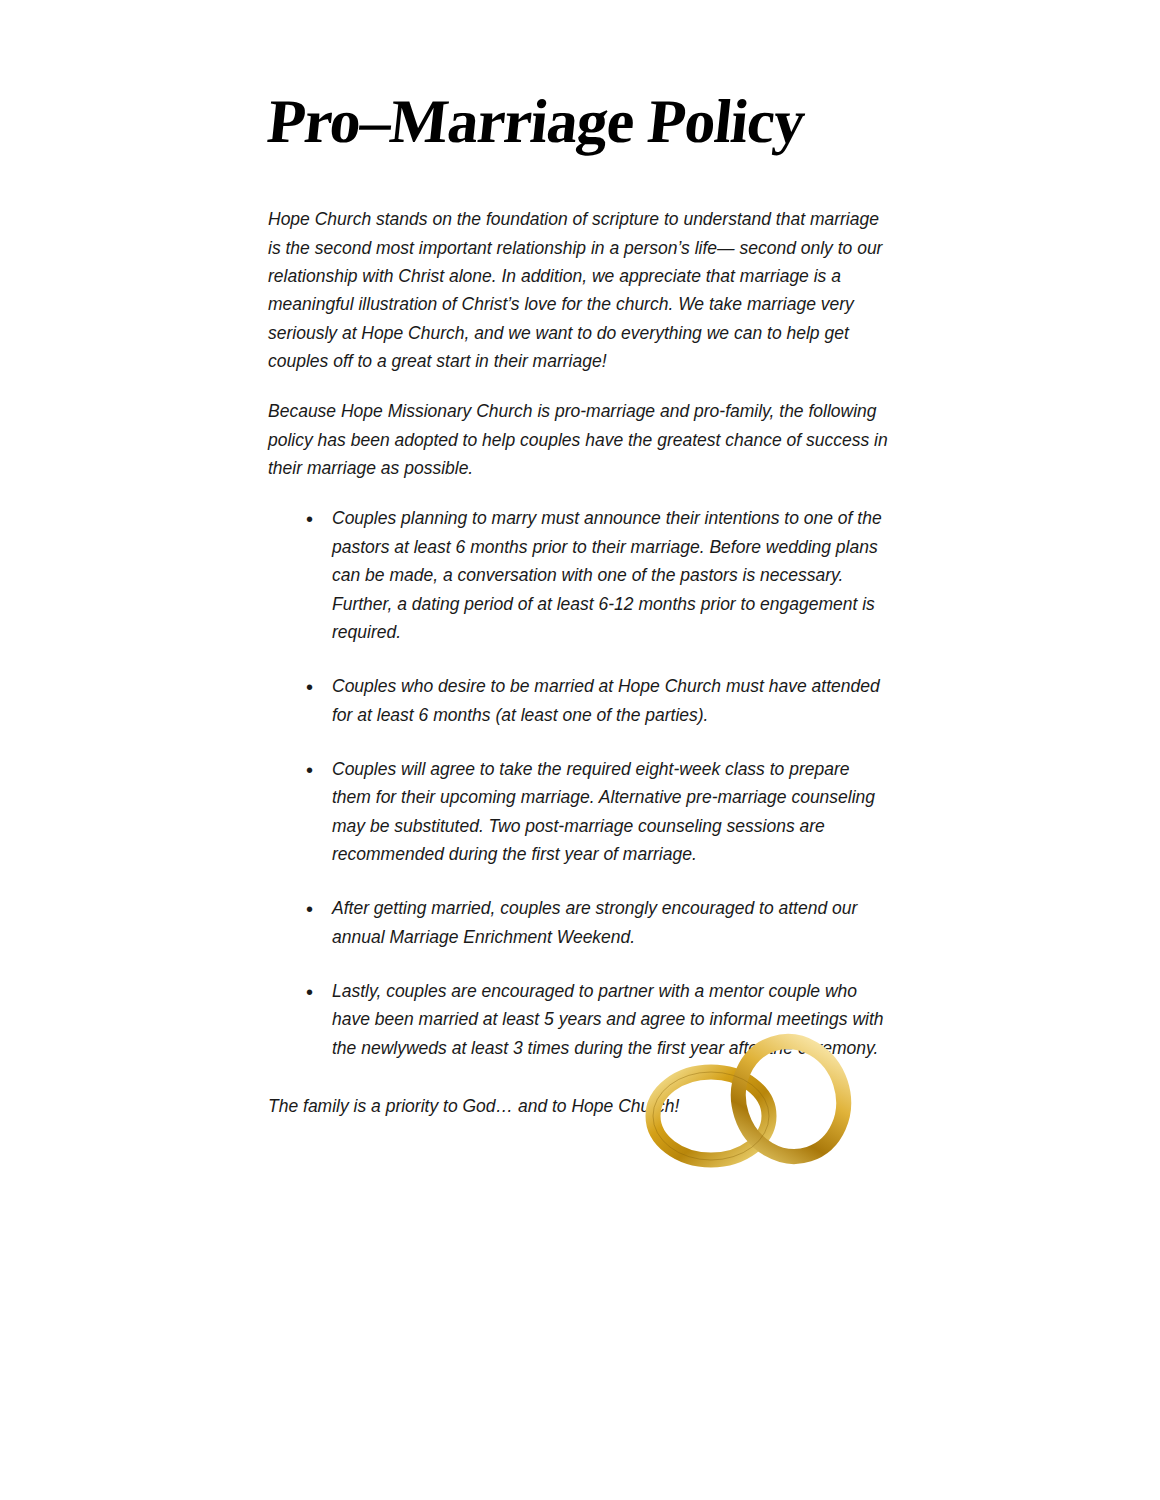Pro–Marriage Policy
Hope Church stands on the foundation of scripture to understand that marriage is the second most important relationship in a person’s life— second only to our relationship with Christ alone. In addition, we appreciate that marriage is a meaningful illustration of Christ’s love for the church. We take marriage very seriously at Hope Church, and we want to do everything we can to help get couples off to a great start in their marriage!
Because Hope Missionary Church is pro-marriage and pro-family, the following policy has been adopted to help couples have the greatest chance of success in their marriage as possible.
Couples planning to marry must announce their intentions to one of the pastors at least 6 months prior to their marriage. Before wedding plans can be made, a conversation with one of the pastors is necessary. Further, a dating period of at least 6-12 months prior to engagement is required.
Couples who desire to be married at Hope Church must have attended for at least 6 months (at least one of the parties).
Couples will agree to take the required eight-week class to prepare them for their upcoming marriage. Alternative pre-marriage counseling may be substituted. Two post-marriage counseling sessions are recommended during the first year of marriage.
After getting married, couples are strongly encouraged to attend our annual Marriage Enrichment Weekend.
Lastly, couples are encouraged to partner with a mentor couple who have been married at least 5 years and agree to informal meetings with the newlyweds at least 3 times during the first year after the ceremony.
The family is a priority to God… and to Hope Church!